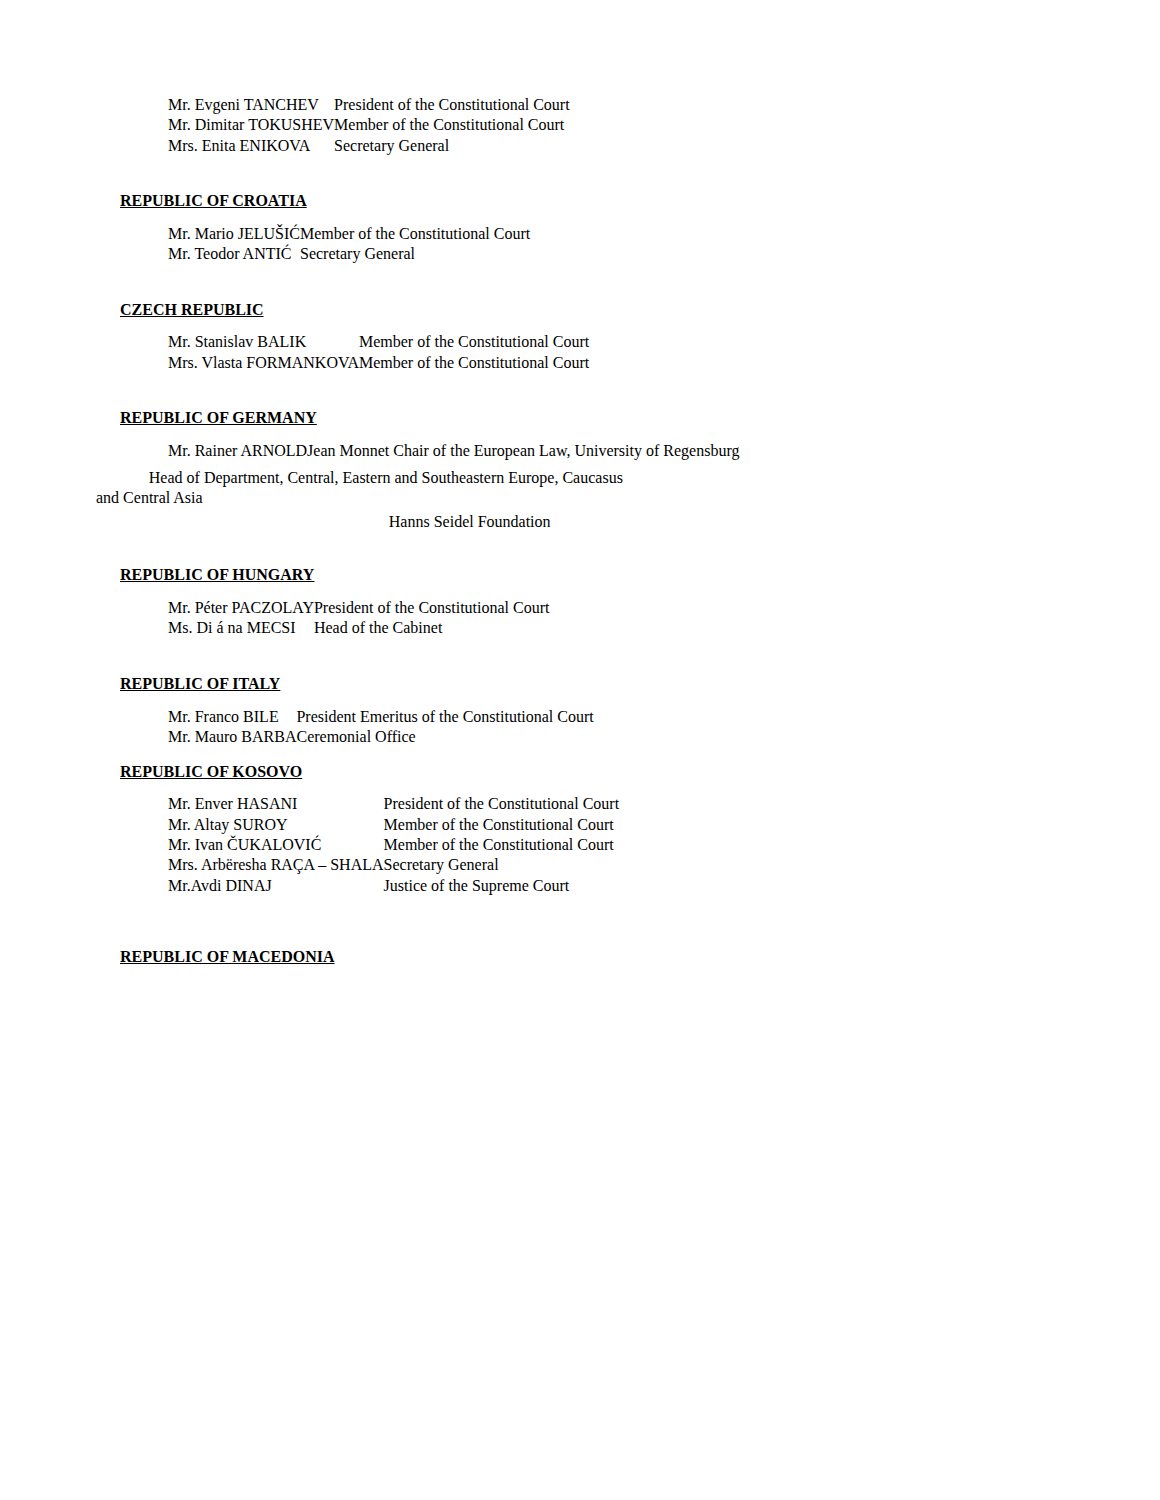| Mr. Evgeni TANCHEV | President of the Constitutional Court |
| Mr. Dimitar TOKUSHEV | Member of the Constitutional Court |
| Mrs. Enita ENIKOVA | Secretary General |
REPUBLIC OF CROATIA
| Mr. Mario JELUŠIĆ | Member of the Constitutional Court |
| Mr. Teodor ANTIĆ | Secretary General |
CZECH REPUBLIC
| Mr. Stanislav BALIK | Member of the Constitutional Court |
| Mrs. Vlasta FORMANKOVA | Member of the Constitutional Court |
REPUBLIC OF GERMANY
| Mr. Rainer ARNOLD | Jean Monnet Chair of the European Law, University of Regensburg |
Head of Department, Central, Eastern and Southeastern Europe, Caucasus
and Central Asia
Hanns Seidel Foundation
REPUBLIC OF HUNGARY
| Mr. Péter PACZOLAY | President of the Constitutional Court |
| Ms. Di á na MECSI | Head of the Cabinet |
REPUBLIC OF ITALY
| Mr. Franco BILE | President Emeritus of the Constitutional Court |
| Mr. Mauro BARBA | Ceremonial Office |
REPUBLIC OF KOSOVO
| Mr. Enver HASANI | President of the Constitutional Court |
| Mr. Altay SUROY | Member of the Constitutional Court |
| Mr. Ivan ČUKALOVIĆ | Member of the Constitutional Court |
| Mrs. Arbëresha RAÇA – SHALA | Secretary General |
| Mr.Avdi DINAJ | Justice of the Supreme Court |
REPUBLIC OF MACEDONIA